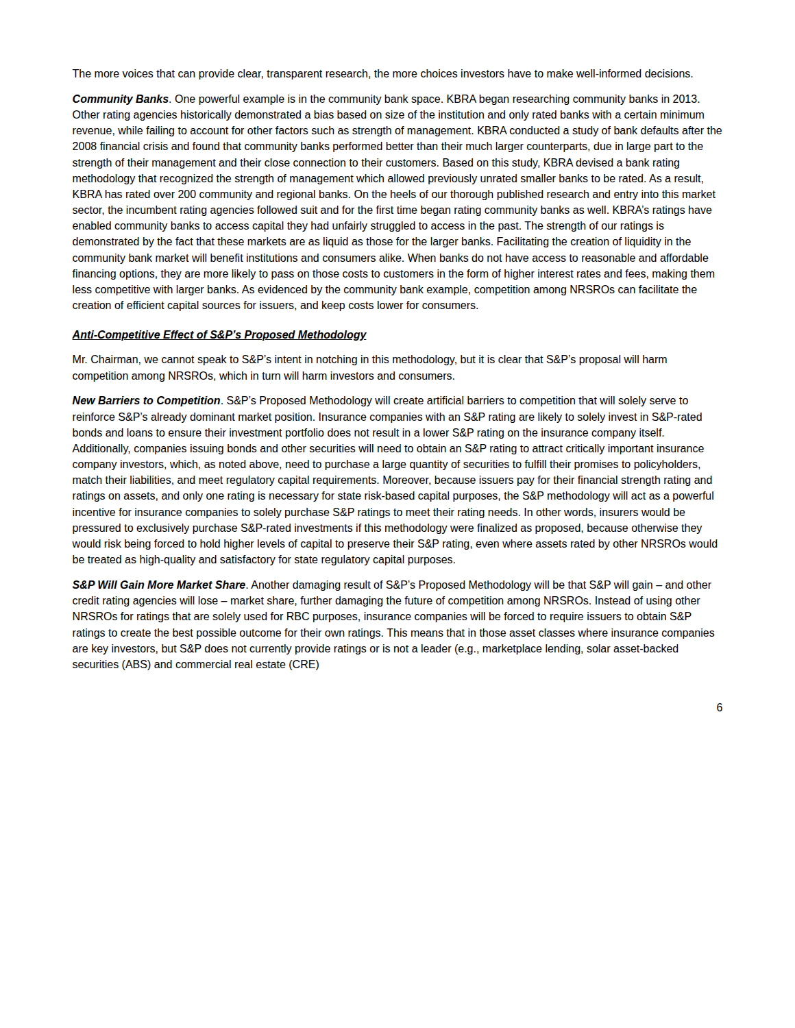The more voices that can provide clear, transparent research, the more choices investors have to make well-informed decisions.
Community Banks. One powerful example is in the community bank space. KBRA began researching community banks in 2013. Other rating agencies historically demonstrated a bias based on size of the institution and only rated banks with a certain minimum revenue, while failing to account for other factors such as strength of management. KBRA conducted a study of bank defaults after the 2008 financial crisis and found that community banks performed better than their much larger counterparts, due in large part to the strength of their management and their close connection to their customers. Based on this study, KBRA devised a bank rating methodology that recognized the strength of management which allowed previously unrated smaller banks to be rated. As a result, KBRA has rated over 200 community and regional banks. On the heels of our thorough published research and entry into this market sector, the incumbent rating agencies followed suit and for the first time began rating community banks as well. KBRA’s ratings have enabled community banks to access capital they had unfairly struggled to access in the past. The strength of our ratings is demonstrated by the fact that these markets are as liquid as those for the larger banks. Facilitating the creation of liquidity in the community bank market will benefit institutions and consumers alike. When banks do not have access to reasonable and affordable financing options, they are more likely to pass on those costs to customers in the form of higher interest rates and fees, making them less competitive with larger banks. As evidenced by the community bank example, competition among NRSROs can facilitate the creation of efficient capital sources for issuers, and keep costs lower for consumers.
Anti-Competitive Effect of S&P’s Proposed Methodology
Mr. Chairman, we cannot speak to S&P’s intent in notching in this methodology, but it is clear that S&P’s proposal will harm competition among NRSROs, which in turn will harm investors and consumers.
New Barriers to Competition. S&P’s Proposed Methodology will create artificial barriers to competition that will solely serve to reinforce S&P’s already dominant market position. Insurance companies with an S&P rating are likely to solely invest in S&P-rated bonds and loans to ensure their investment portfolio does not result in a lower S&P rating on the insurance company itself. Additionally, companies issuing bonds and other securities will need to obtain an S&P rating to attract critically important insurance company investors, which, as noted above, need to purchase a large quantity of securities to fulfill their promises to policyholders, match their liabilities, and meet regulatory capital requirements. Moreover, because issuers pay for their financial strength rating and ratings on assets, and only one rating is necessary for state risk-based capital purposes, the S&P methodology will act as a powerful incentive for insurance companies to solely purchase S&P ratings to meet their rating needs. In other words, insurers would be pressured to exclusively purchase S&P-rated investments if this methodology were finalized as proposed, because otherwise they would risk being forced to hold higher levels of capital to preserve their S&P rating, even where assets rated by other NRSROs would be treated as high-quality and satisfactory for state regulatory capital purposes.
S&P Will Gain More Market Share. Another damaging result of S&P’s Proposed Methodology will be that S&P will gain – and other credit rating agencies will lose – market share, further damaging the future of competition among NRSROs. Instead of using other NRSROs for ratings that are solely used for RBC purposes, insurance companies will be forced to require issuers to obtain S&P ratings to create the best possible outcome for their own ratings. This means that in those asset classes where insurance companies are key investors, but S&P does not currently provide ratings or is not a leader (e.g., marketplace lending, solar asset-backed securities (ABS) and commercial real estate (CRE)
6